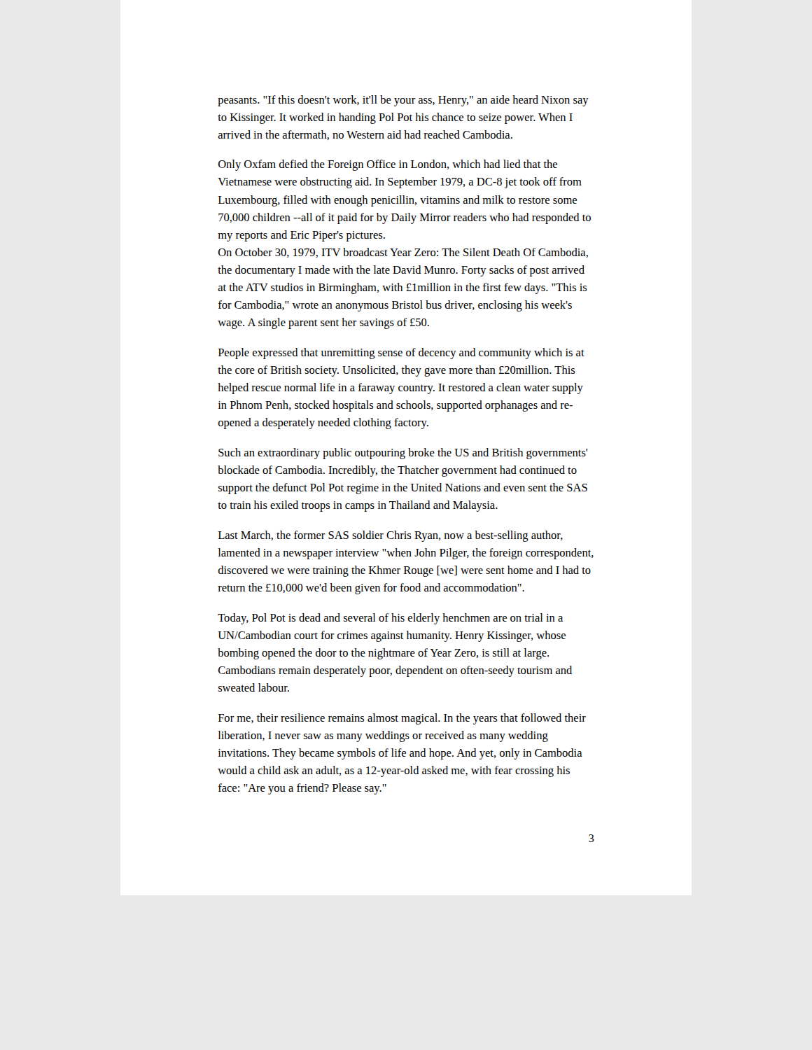peasants. "If this doesn't work, it'll be your ass, Henry," an aide heard Nixon say to Kissinger. It worked in handing Pol Pot his chance to seize power. When I arrived in the aftermath, no Western aid had reached Cambodia.
Only Oxfam defied the Foreign Office in London, which had lied that the Vietnamese were obstructing aid. In September 1979, a DC-8 jet took off from Luxembourg, filled with enough penicillin, vitamins and milk to restore some 70,000 children --all of it paid for by Daily Mirror readers who had responded to my reports and Eric Piper's pictures.
On October 30, 1979, ITV broadcast Year Zero: The Silent Death Of Cambodia, the documentary I made with the late David Munro. Forty sacks of post arrived at the ATV studios in Birmingham, with £1million in the first few days. "This is for Cambodia," wrote an anonymous Bristol bus driver, enclosing his week's wage. A single parent sent her savings of £50.
People expressed that unremitting sense of decency and community which is at the core of British society. Unsolicited, they gave more than £20million. This helped rescue normal life in a faraway country. It restored a clean water supply in Phnom Penh, stocked hospitals and schools, supported orphanages and re-opened a desperately needed clothing factory.
Such an extraordinary public outpouring broke the US and British governments' blockade of Cambodia. Incredibly, the Thatcher government had continued to support the defunct Pol Pot regime in the United Nations and even sent the SAS to train his exiled troops in camps in Thailand and Malaysia.
Last March, the former SAS soldier Chris Ryan, now a best-selling author, lamented in a newspaper interview "when John Pilger, the foreign correspondent, discovered we were training the Khmer Rouge [we] were sent home and I had to return the £10,000 we'd been given for food and accommodation".
Today, Pol Pot is dead and several of his elderly henchmen are on trial in a UN/Cambodian court for crimes against humanity. Henry Kissinger, whose bombing opened the door to the nightmare of Year Zero, is still at large. Cambodians remain desperately poor, dependent on often-seedy tourism and sweated labour.
For me, their resilience remains almost magical. In the years that followed their liberation, I never saw as many weddings or received as many wedding invitations. They became symbols of life and hope. And yet, only in Cambodia would a child ask an adult, as a 12-year-old asked me, with fear crossing his face: "Are you a friend? Please say."
3